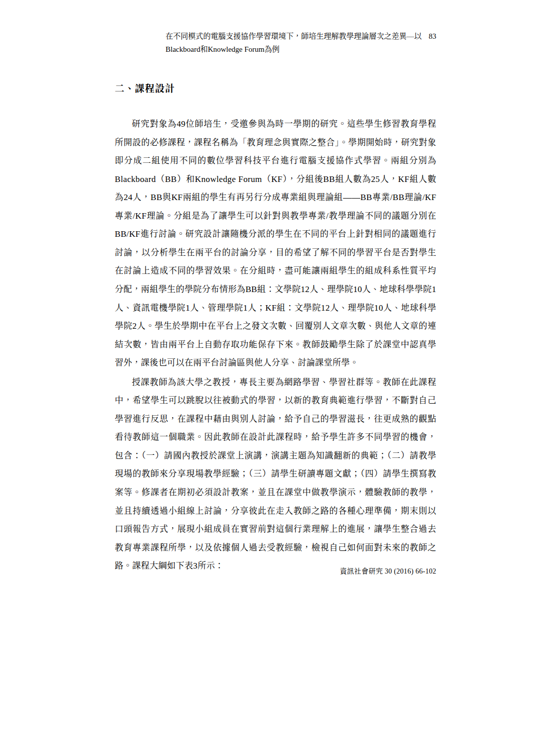在不同模式的電腦支援協作學習環境下，師培生理解教學理論層次之差異—以 Blackboard和Knowledge Forum為例
83
二、課程設計
研究對象為49位師培生，受邀參與為時一學期的研究。這些學生修習教育學程所開設的必修課程，課程名稱為「教育理念與實際之整合」。學期開始時，研究對象即分成二組使用不同的數位學習科技平台進行電腦支援協作式學習。兩組分別為Blackboard（BB）和Knowledge Forum（KF），分組後BB組人數為25人，KF組人數為24人，BB與KF兩組的學生有再另行分成專業組與理論組——BB專業/BB理論/KF專業/KF理論。分組是為了讓學生可以針對與教學專業/教學理論不同的議題分別在BB/KF進行討論。研究設計讓隨機分派的學生在不同的平台上針對相同的議題進行討論，以分析學生在兩平台的討論分享，目的希望了解不同的學習平台是否對學生在討論上造成不同的學習效果。在分組時，盡可能讓兩組學生的組成科系性質平均分配，兩組學生的學院分布情形為BB組：文學院12人、理學院10人、地球科學學院1人、資訊電機學院1人、管理學院1人；KF組：文學院12人、理學院10人、地球科學學院2人。學生於學期中在平台上之發文次數、回覆別人文章次數、與他人文章的連結次數，皆由兩平台上自動存取功能保存下來。教師鼓勵學生除了於課堂中認真學習外，課後也可以在兩平台討論區與他人分享、討論課堂所學。
授課教師為該大學之教授，專長主要為網路學習、學習社群等。教師在此課程中，希望學生可以跳脫以往被動式的學習，以新的教育典範進行學習，不斷對自己學習進行反思，在課程中藉由與別人討論，給予自己的學習滋長，往更成熟的觀點看待教師這一個職業。因此教師在設計此課程時，給予學生許多不同學習的機會，包含：（一）請國內教授於課堂上演講，演講主題為知識翻新的典範；（二）請教學現場的教師來分享現場教學經驗；（三）請學生研讀專題文獻；（四）請學生撰寫教案等。修課者在期初必須設計教案，並且在課堂中做教學演示，體驗教師的教學，並且持續透過小組線上討論，分享彼此在走入教師之路的各種心理準備，期末則以口頭報告方式，展現小組成員在實習前對這個行業理解上的進展，讓學生整合過去教育專業課程所學，以及依據個人過去受教經驗，檢視自己如何面對未來的教師之路。課程大綱如下表3所示：
資訊社會研究 30 (2016) 66-102